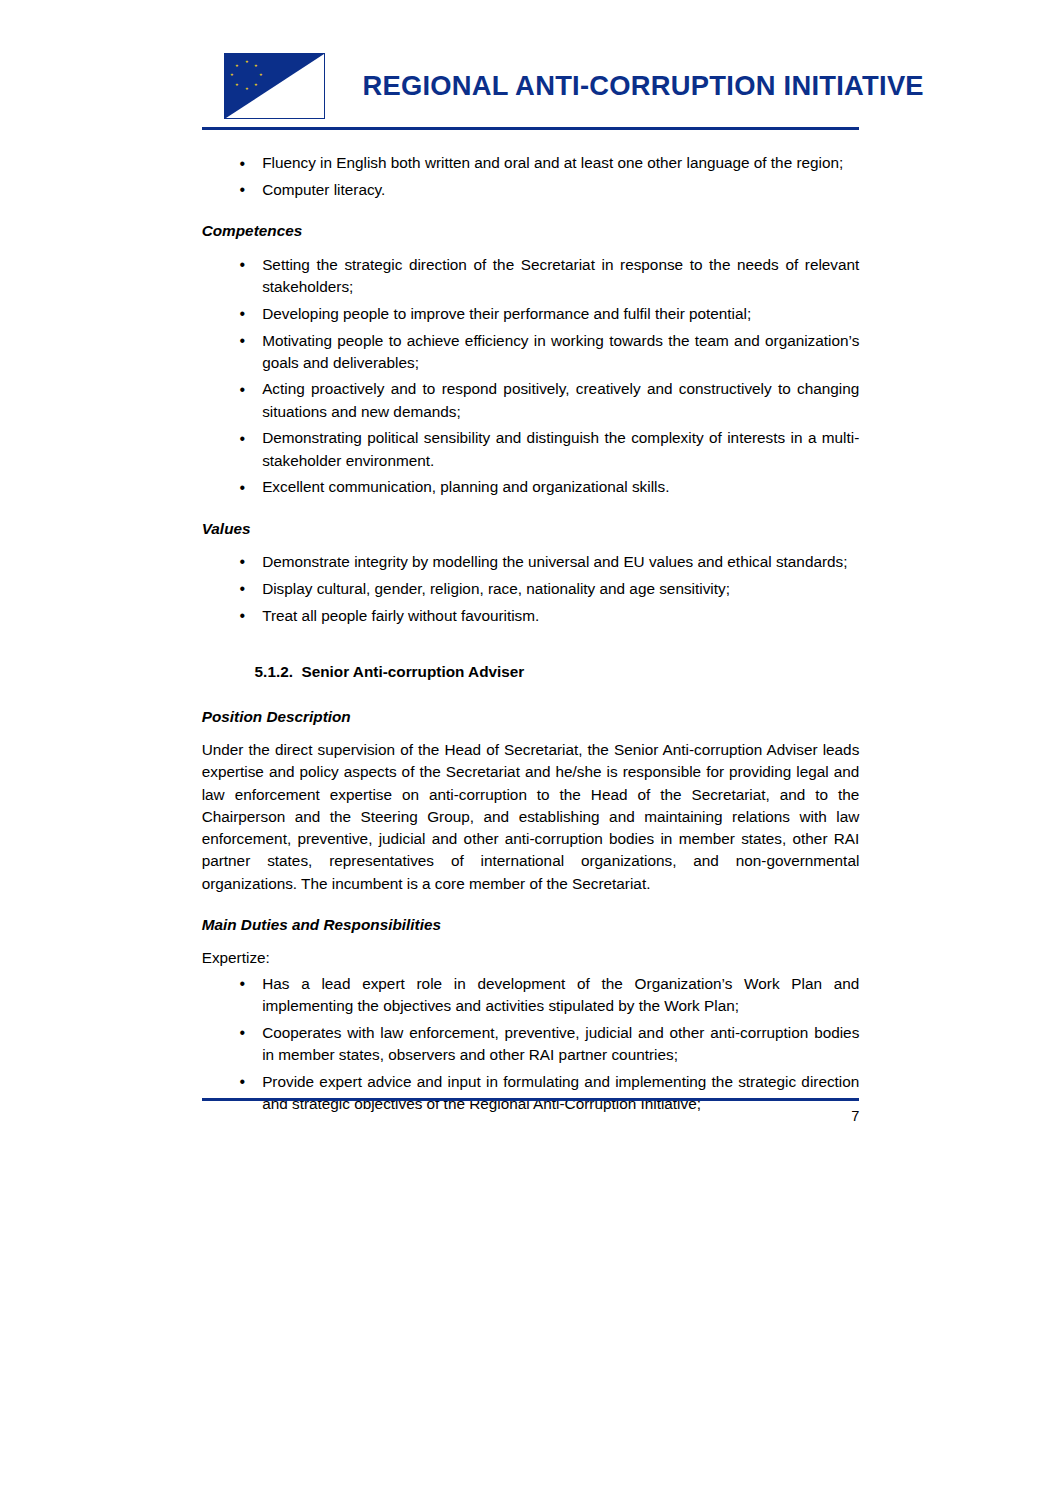★ ★ ★ ★ ★ ★ ★ ★
REGIONAL ANTI-CORRUPTION INITIATIVE
Fluency in English both written and oral and at least one other language of the region;
Computer literacy.
Competences
Setting the strategic direction of the Secretariat in response to the needs of relevant stakeholders;
Developing people to improve their performance and fulfil their potential;
Motivating people to achieve efficiency in working towards the team and organization’s goals and deliverables;
Acting proactively and to respond positively, creatively and constructively to changing situations and new demands;
Demonstrating political sensibility and distinguish the complexity of interests in a multi-stakeholder environment.
Excellent communication, planning and organizational skills.
Values
Demonstrate integrity by modelling the universal and EU values and ethical standards;
Display cultural, gender, religion, race, nationality and age sensitivity;
Treat all people fairly without favouritism.
5.1.2. Senior Anti-corruption Adviser
Position Description
Under the direct supervision of the Head of Secretariat, the Senior Anti-corruption Adviser leads expertise and policy aspects of the Secretariat and he/she is responsible for providing legal and law enforcement expertise on anti-corruption to the Head of the Secretariat, and to the Chairperson and the Steering Group, and establishing and maintaining relations with law enforcement, preventive, judicial and other anti-corruption bodies in member states, other RAI partner states, representatives of international organizations, and non-governmental organizations. The incumbent is a core member of the Secretariat.
Main Duties and Responsibilities
Expertize:
Has a lead expert role in development of the Organization’s Work Plan and implementing the objectives and activities stipulated by the Work Plan;
Cooperates with law enforcement, preventive, judicial and other anti-corruption bodies in member states, observers and other RAI partner countries;
Provide expert advice and input in formulating and implementing the strategic direction and strategic objectives of the Regional Anti-Corruption Initiative;
7